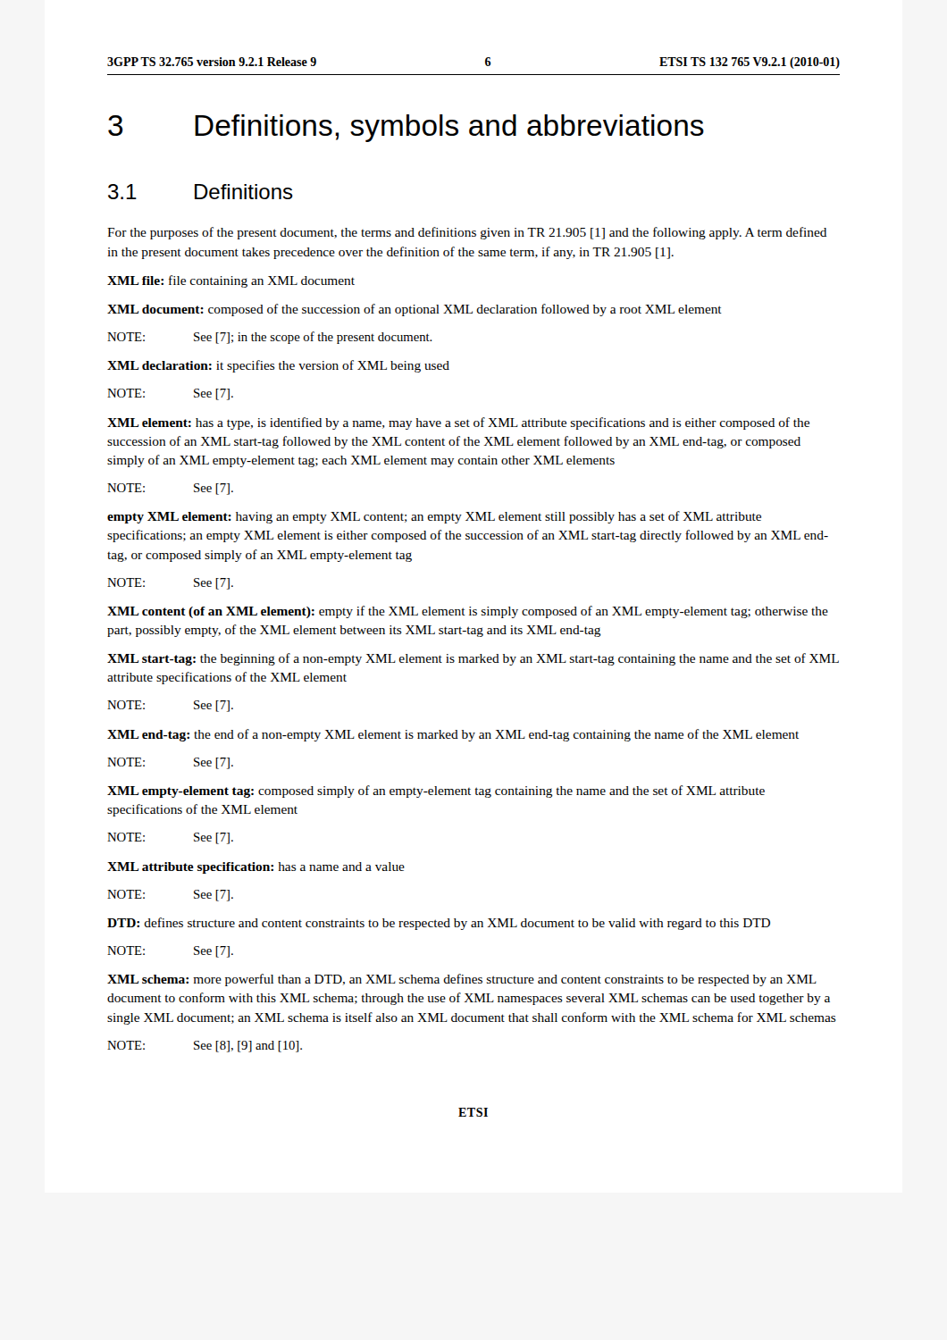3GPP TS 32.765 version 9.2.1 Release 9
6
ETSI TS 132 765 V9.2.1 (2010-01)
3 Definitions, symbols and abbreviations
3.1 Definitions
For the purposes of the present document, the terms and definitions given in TR 21.905 [1] and the following apply. A term defined in the present document takes precedence over the definition of the same term, if any, in TR 21.905 [1].
XML file: file containing an XML document
XML document: composed of the succession of an optional XML declaration followed by a root XML element
NOTE: See [7]; in the scope of the present document.
XML declaration: it specifies the version of XML being used
NOTE: See [7].
XML element: has a type, is identified by a name, may have a set of XML attribute specifications and is either composed of the succession of an XML start-tag followed by the XML content of the XML element followed by an XML end-tag, or composed simply of an XML empty-element tag; each XML element may contain other XML elements
NOTE: See [7].
empty XML element: having an empty XML content; an empty XML element still possibly has a set of XML attribute specifications; an empty XML element is either composed of the succession of an XML start-tag directly followed by an XML end-tag, or composed simply of an XML empty-element tag
NOTE: See [7].
XML content (of an XML element): empty if the XML element is simply composed of an XML empty-element tag; otherwise the part, possibly empty, of the XML element between its XML start-tag and its XML end-tag
XML start-tag: the beginning of a non-empty XML element is marked by an XML start-tag containing the name and the set of XML attribute specifications of the XML element
NOTE: See [7].
XML end-tag: the end of a non-empty XML element is marked by an XML end-tag containing the name of the XML element
NOTE: See [7].
XML empty-element tag: composed simply of an empty-element tag containing the name and the set of XML attribute specifications of the XML element
NOTE: See [7].
XML attribute specification: has a name and a value
NOTE: See [7].
DTD: defines structure and content constraints to be respected by an XML document to be valid with regard to this DTD
NOTE: See [7].
XML schema: more powerful than a DTD, an XML schema defines structure and content constraints to be respected by an XML document to conform with this XML schema; through the use of XML namespaces several XML schemas can be used together by a single XML document; an XML schema is itself also an XML document that shall conform with the XML schema for XML schemas
NOTE: See [8], [9] and [10].
ETSI